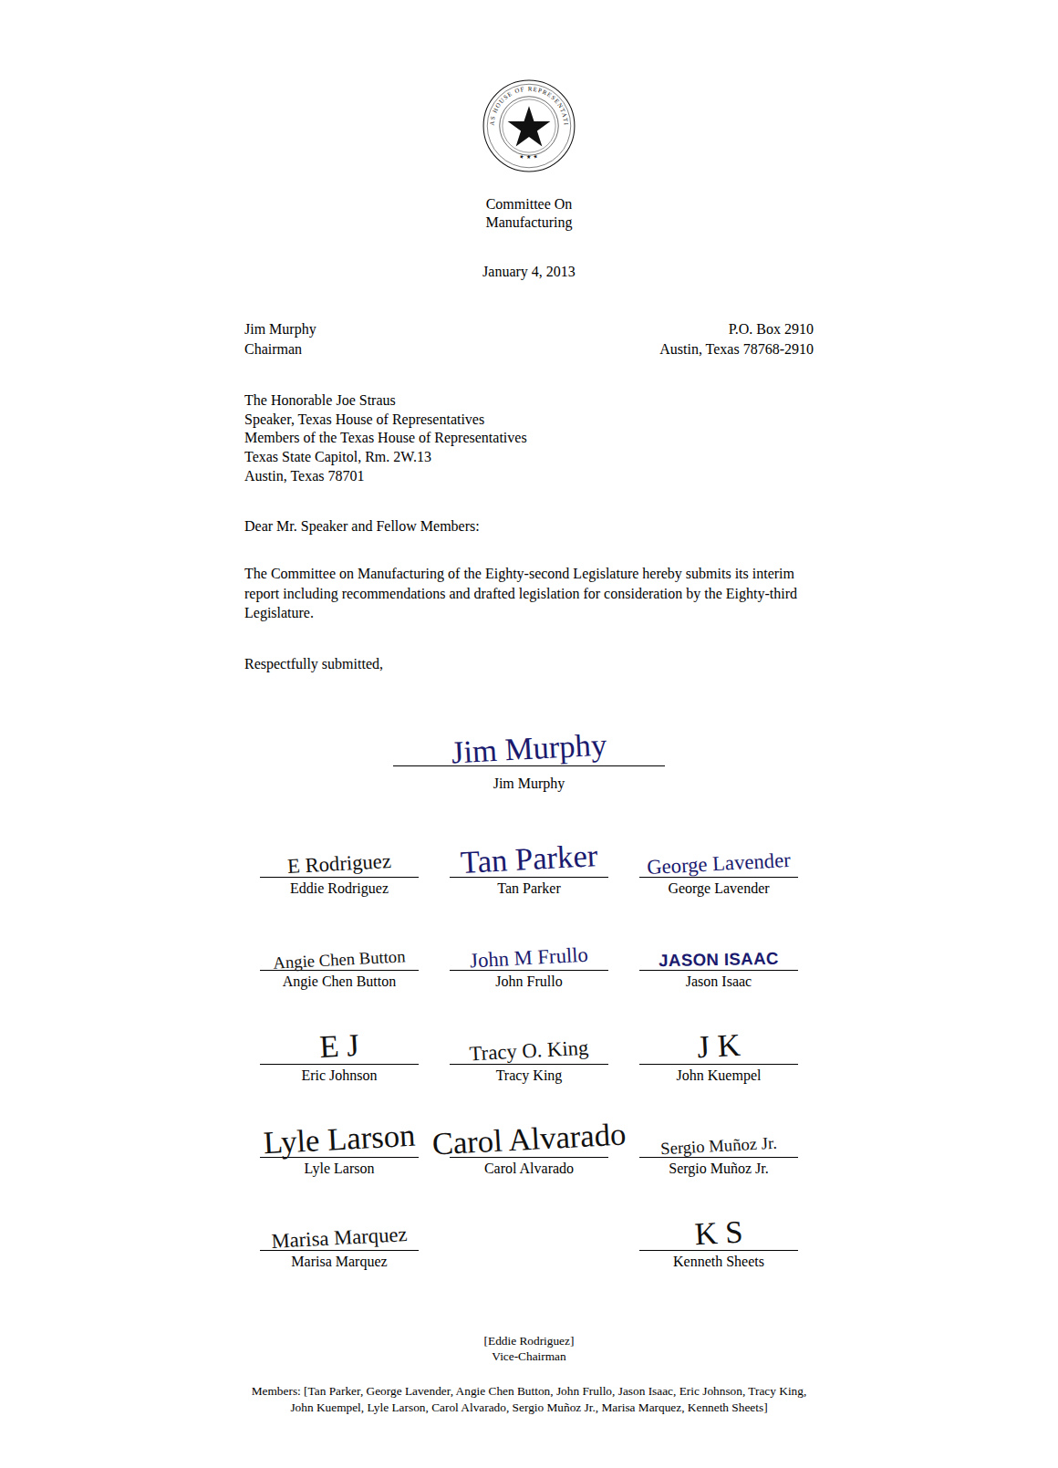TEXAS HOUSE OF REPRESENTATIVES ★ ★ ★
Committee On
Manufacturing
January 4, 2013
| Jim Murphy Chairman | P.O. Box 2910 Austin, Texas 78768-2910 |
The Honorable Joe Straus
Speaker, Texas House of Representatives
Members of the Texas House of Representatives
Texas State Capitol, Rm. 2W.13
Austin, Texas 78701
Dear Mr. Speaker and Fellow Members:
The Committee on Manufacturing of the Eighty-second Legislature hereby submits its interim report including recommendations and drafted legislation for consideration by the Eighty-third Legislature.
Respectfully submitted,
Jim Murphy
Jim Murphy
| E Rodriguez Eddie Rodriguez | Tan Parker Tan Parker | George Lavender George Lavender |
| Angie Chen Button Angie Chen Button | John M Frullo John Frullo | JASON ISAAC Jason Isaac |
| E J Eric Johnson | Tracy O. King Tracy King | J K John Kuempel |
| Lyle Larson Lyle Larson | Carol Alvarado Carol Alvarado | Sergio Muñoz Jr. Sergio Muñoz Jr. |
| Marisa Marquez Marisa Marquez | | K S Kenneth Sheets |
[Eddie Rodriguez]
Vice-Chairman
Members: [Tan Parker, George Lavender, Angie Chen Button, John Frullo, Jason Isaac, Eric Johnson, Tracy King, John Kuempel, Lyle Larson, Carol Alvarado, Sergio Muñoz Jr., Marisa Marquez, Kenneth Sheets]